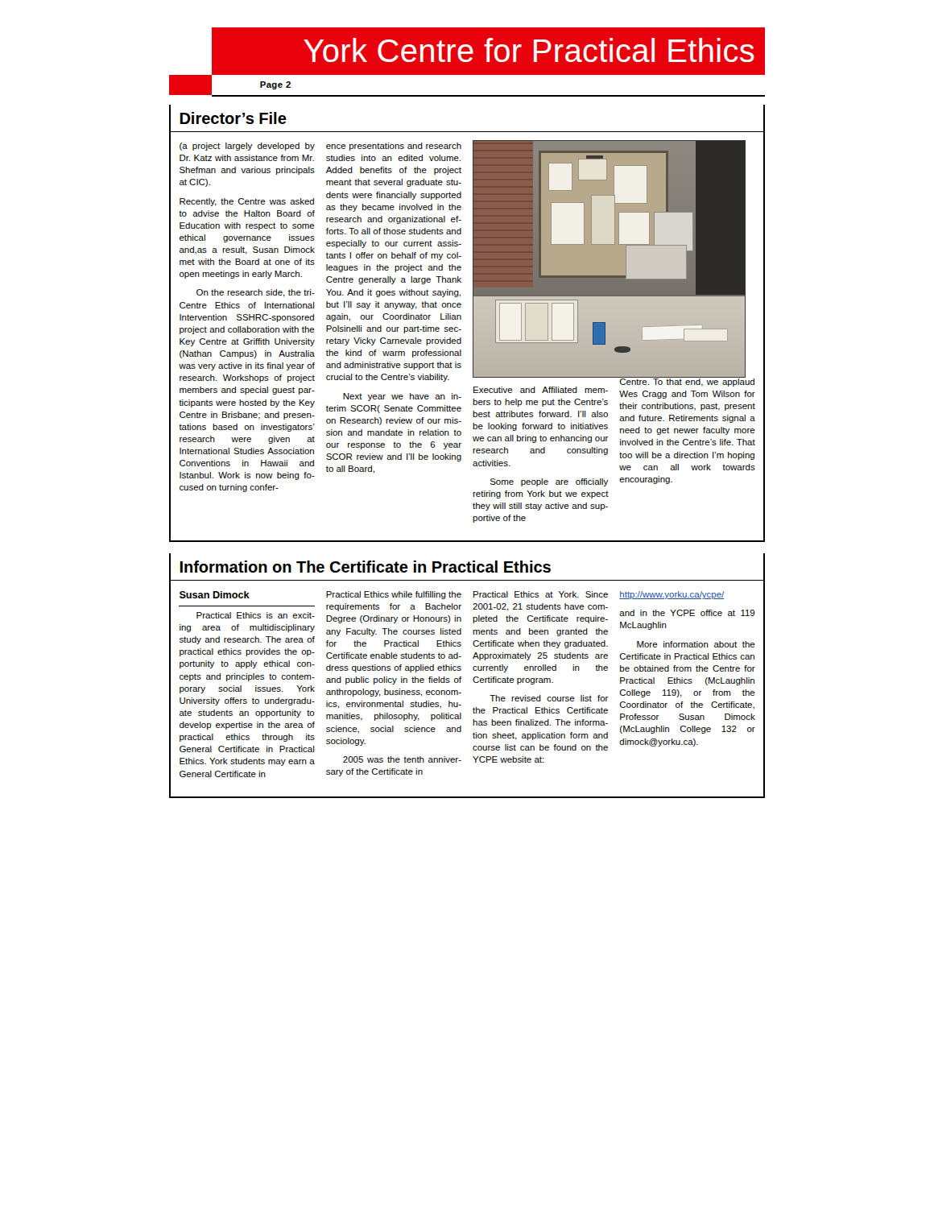York Centre for Practical Ethics
Page 2
Director’s File
(a project largely developed by Dr. Katz with assistance from Mr. Shefman and various principals at CIC).
Recently, the Centre was asked to advise the Halton Board of Education with respect to some ethical governance issues and,as a result, Susan Dimock met with the Board at one of its open meetings in early March.
On the research side, the tri-Centre Ethics of International Intervention SSHRC-sponsored project and collaboration with the Key Centre at Griffith University (Nathan Campus) in Australia was very active in its final year of research. Workshops of project members and special guest participants were hosted by the Key Centre in Brisbane; and presentations based on investigators’ research were given at International Studies Association Conventions in Hawaii and Istanbul. Work is now being focused on turning confer-
ence presentations and research studies into an edited volume. Added benefits of the project meant that several graduate students were financially supported as they became involved in the research and organizational efforts. To all of those students and especially to our current assistants I offer on behalf of my colleagues in the project and the Centre generally a large Thank You. And it goes without saying, but I’ll say it anyway, that once again, our Coordinator Lilian Polsinelli and our part-time secretary Vicky Carnevale provided the kind of warm professional and administrative support that is crucial to the Centre’s viability.
Next year we have an interim SCOR( Senate Committee on Research) review of our mission and mandate in relation to our response to the 6 year SCOR review and I’ll be looking to all Board,
Executive and Affiliated members to help me put the Centre’s best attributes forward. I’ll also be looking forward to initiatives we can all bring to enhancing our research and consulting activities.
Some people are officially retiring from York but we expect they will still stay active and supportive of the
Centre. To that end, we applaud Wes Cragg and Tom Wilson for their contributions, past, present and future. Retirements signal a need to get newer faculty more involved in the Centre’s life. That too will be a direction I’m hoping we can all work towards encouraging.
Information on The Certificate in Practical Ethics
Susan Dimock
Practical Ethics is an exciting area of multidisciplinary study and research. The area of practical ethics provides the opportunity to apply ethical concepts and principles to contemporary social issues. York University offers to undergraduate students an opportunity to develop expertise in the area of practical ethics through its General Certificate in Practical Ethics. York students may earn a General Certificate in
Practical Ethics while fulfilling the requirements for a Bachelor Degree (Ordinary or Honours) in any Faculty. The courses listed for the Practical Ethics Certificate enable students to address questions of applied ethics and public policy in the fields of anthropology, business, economics, environmental studies, humanities, philosophy, political science, social science and sociology.
2005 was the tenth anniversary of the Certificate in
Practical Ethics at York. Since 2001-02, 21 students have completed the Certificate requirements and been granted the Certificate when they graduated. Approximately 25 students are currently enrolled in the Certificate program.
The revised course list for the Practical Ethics Certificate has been finalized. The information sheet, application form and course list can be found on the YCPE website at:
http://www.yorku.ca/ycpe/
and in the YCPE office at 119 McLaughlin
More information about the Certificate in Practical Ethics can be obtained from the Centre for Practical Ethics (McLaughlin College 119), or from the Coordinator of the Certificate, Professor Susan Dimock (McLaughlin College 132 or dimock@yorku.ca).